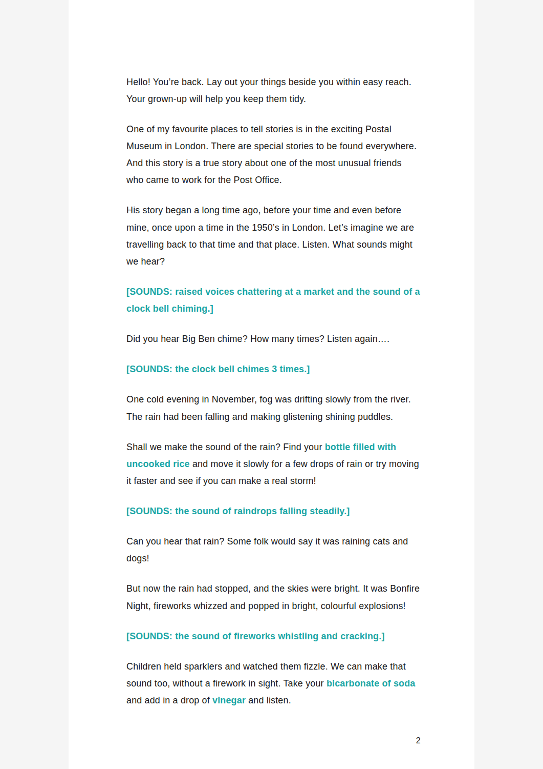Hello! You’re back. Lay out your things beside you within easy reach. Your grown-up will help you keep them tidy.
One of my favourite places to tell stories is in the exciting Postal Museum in London. There are special stories to be found everywhere. And this story is a true story about one of the most unusual friends who came to work for the Post Office.
His story began a long time ago, before your time and even before mine, once upon a time in the 1950’s in London. Let’s imagine we are travelling back to that time and that place. Listen. What sounds might we hear?
[SOUNDS: raised voices chattering at a market and the sound of a clock bell chiming.]
Did you hear Big Ben chime? How many times? Listen again….
[SOUNDS: the clock bell chimes 3 times.]
One cold evening in November, fog was drifting slowly from the river. The rain had been falling and making glistening shining puddles.
Shall we make the sound of the rain? Find your bottle filled with uncooked rice and move it slowly for a few drops of rain or try moving it faster and see if you can make a real storm!
[SOUNDS: the sound of raindrops falling steadily.]
Can you hear that rain? Some folk would say it was raining cats and dogs!
But now the rain had stopped, and the skies were bright. It was Bonfire Night, fireworks whizzed and popped in bright, colourful explosions!
[SOUNDS: the sound of fireworks whistling and cracking.]
Children held sparklers and watched them fizzle. We can make that sound too, without a firework in sight. Take your bicarbonate of soda and add in a drop of vinegar and listen.
2